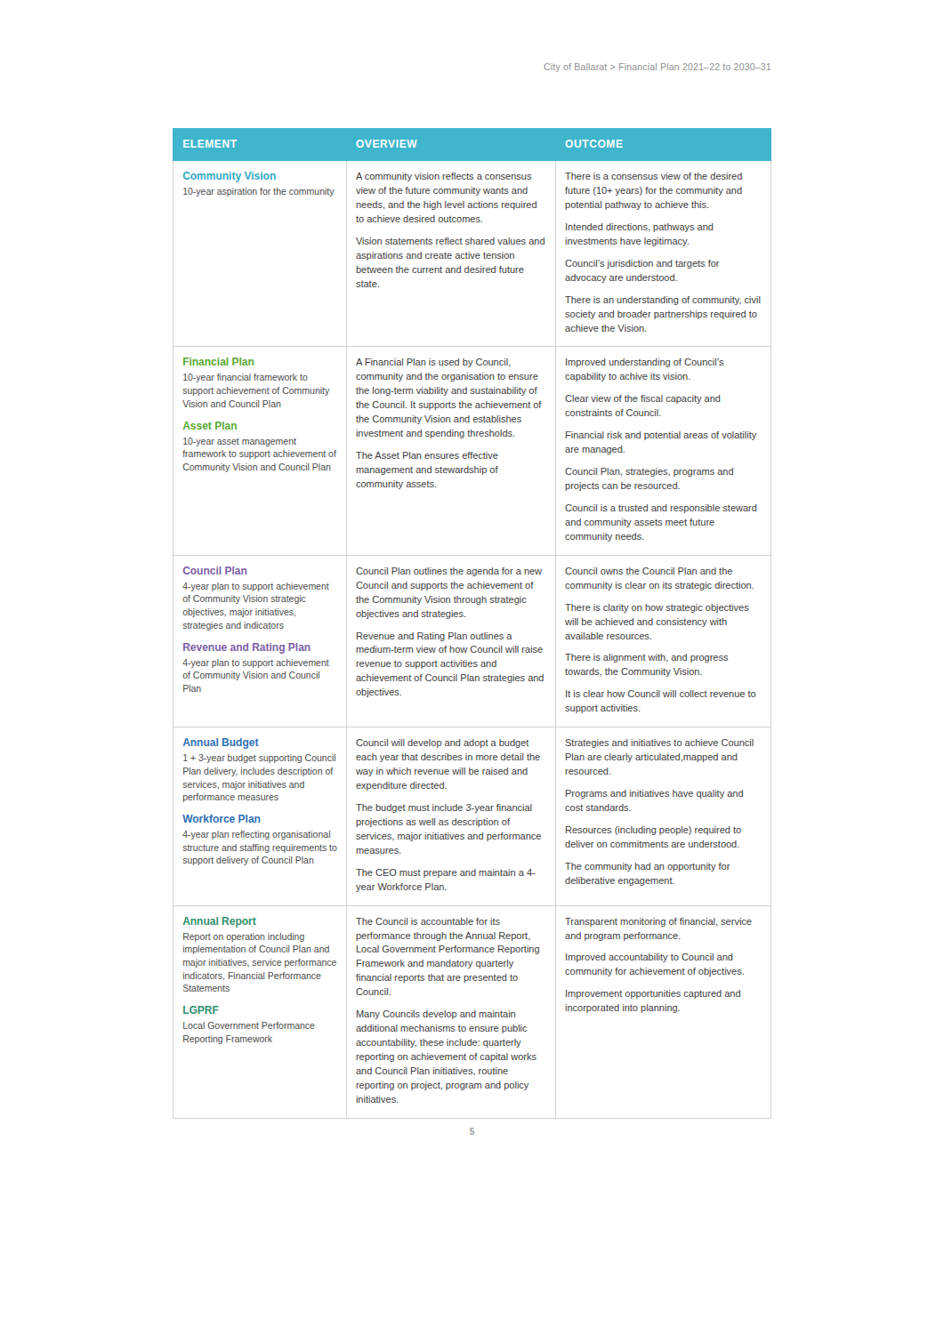City of Ballarat > Financial Plan 2021–22 to 2030–31
| ELEMENT | OVERVIEW | OUTCOME |
| --- | --- | --- |
| Community Vision 10-year aspiration for the community | A community vision reflects a consensus view of the future community wants and needs, and the high level actions required to achieve desired outcomes. Vision statements reflect shared values and aspirations and create active tension between the current and desired future state. | There is a consensus view of the desired future (10+ years) for the community and potential pathway to achieve this. Intended directions, pathways and investments have legitimacy. Council’s jurisdiction and targets for advocacy are understood. There is an understanding of community, civil society and broader partnerships required to achieve the Vision. |
| Financial Plan 10-year financial framework to support achievement of Community Vision and Council Plan Asset Plan 10-year asset management framework to support achievement of Community Vision and Council Plan | A Financial Plan is used by Council, community and the organisation to ensure the long-term viability and sustainability of the Council. It supports the achievement of the Community Vision and establishes investment and spending thresholds. The Asset Plan ensures effective management and stewardship of community assets. | Improved understanding of Council’s capability to achive its vision. Clear view of the fiscal capacity and constraints of Council. Financial risk and potential areas of volatility are managed. Council Plan, strategies, programs and projects can be resourced. Council is a trusted and responsible steward and community assets meet future community needs. |
| Council Plan 4-year plan to support achievement of Community Vision strategic objectives, major initiatives, strategies and indicators Revenue and Rating Plan 4-year plan to support achievement of Community Vision and Council Plan | Council Plan outlines the agenda for a new Council and supports the achievement of the Community Vision through strategic objectives and strategies. Revenue and Rating Plan outlines a medium-term view of how Council will raise revenue to support activities and achievement of Council Plan strategies and objectives. | Council owns the Council Plan and the community is clear on its strategic direction. There is clarity on how strategic objectives will be achieved and consistency with available resources. There is alignment with, and progress towards, the Community Vision. It is clear how Council will collect revenue to support activities. |
| Annual Budget 1 + 3-year budget supporting Council Plan delivery, includes description of services, major initiatives and performance measures Workforce Plan 4-year plan reflecting organisational structure and staffing requirements to support delivery of Council Plan | Council will develop and adopt a budget each year that describes in more detail the way in which revenue will be raised and expenditure directed. The budget must include 3-year financial projections as well as description of services, major initiatives and performance measures. The CEO must prepare and maintain a 4-year Workforce Plan. | Strategies and initiatives to achieve Council Plan are clearly articulated,mapped and resourced. Programs and initiatives have quality and cost standards. Resources (including people) required to deliver on commitments are understood. The community had an opportunity for deliberative engagement. |
| Annual Report Report on operation including implementation of Council Plan and major initiatives, service performance indicators, Financial Performance Statements LGPRF Local Government Performance Reporting Framework | The Council is accountable for its performance through the Annual Report, Local Government Performance Reporting Framework and mandatory quarterly financial reports that are presented to Council. Many Councils develop and maintain additional mechanisms to ensure public accountability, these include: quarterly reporting on achievement of capital works and Council Plan initiatives, routine reporting on project, program and policy initiatives. | Transparent monitoring of financial, service and program performance. Improved accountability to Council and community for achievement of objectives. Improvement opportunities captured and incorporated into planning. |
5